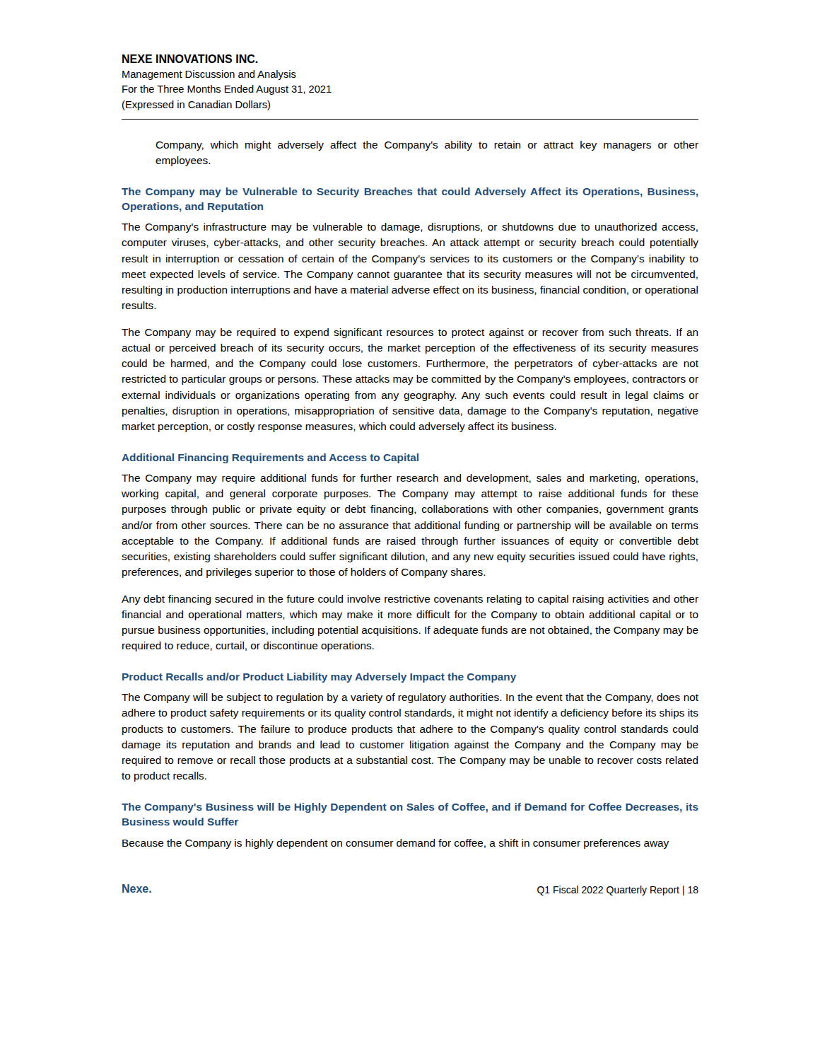NEXE INNOVATIONS INC.
Management Discussion and Analysis
For the Three Months Ended August 31, 2021
(Expressed in Canadian Dollars)
Company, which might adversely affect the Company's ability to retain or attract key managers or other employees.
The Company may be Vulnerable to Security Breaches that could Adversely Affect its Operations, Business, Operations, and Reputation
The Company's infrastructure may be vulnerable to damage, disruptions, or shutdowns due to unauthorized access, computer viruses, cyber-attacks, and other security breaches. An attack attempt or security breach could potentially result in interruption or cessation of certain of the Company's services to its customers or the Company's inability to meet expected levels of service. The Company cannot guarantee that its security measures will not be circumvented, resulting in production interruptions and have a material adverse effect on its business, financial condition, or operational results.
The Company may be required to expend significant resources to protect against or recover from such threats. If an actual or perceived breach of its security occurs, the market perception of the effectiveness of its security measures could be harmed, and the Company could lose customers. Furthermore, the perpetrators of cyber-attacks are not restricted to particular groups or persons. These attacks may be committed by the Company's employees, contractors or external individuals or organizations operating from any geography. Any such events could result in legal claims or penalties, disruption in operations, misappropriation of sensitive data, damage to the Company's reputation, negative market perception, or costly response measures, which could adversely affect its business.
Additional Financing Requirements and Access to Capital
The Company may require additional funds for further research and development, sales and marketing, operations, working capital, and general corporate purposes. The Company may attempt to raise additional funds for these purposes through public or private equity or debt financing, collaborations with other companies, government grants and/or from other sources. There can be no assurance that additional funding or partnership will be available on terms acceptable to the Company. If additional funds are raised through further issuances of equity or convertible debt securities, existing shareholders could suffer significant dilution, and any new equity securities issued could have rights, preferences, and privileges superior to those of holders of Company shares.
Any debt financing secured in the future could involve restrictive covenants relating to capital raising activities and other financial and operational matters, which may make it more difficult for the Company to obtain additional capital or to pursue business opportunities, including potential acquisitions. If adequate funds are not obtained, the Company may be required to reduce, curtail, or discontinue operations.
Product Recalls and/or Product Liability may Adversely Impact the Company
The Company will be subject to regulation by a variety of regulatory authorities. In the event that the Company, does not adhere to product safety requirements or its quality control standards, it might not identify a deficiency before its ships its products to customers. The failure to produce products that adhere to the Company's quality control standards could damage its reputation and brands and lead to customer litigation against the Company and the Company may be required to remove or recall those products at a substantial cost. The Company may be unable to recover costs related to product recalls.
The Company's Business will be Highly Dependent on Sales of Coffee, and if Demand for Coffee Decreases, its Business would Suffer
Because the Company is highly dependent on consumer demand for coffee, a shift in consumer preferences away
Nexe. Q1 Fiscal 2022 Quarterly Report | 18